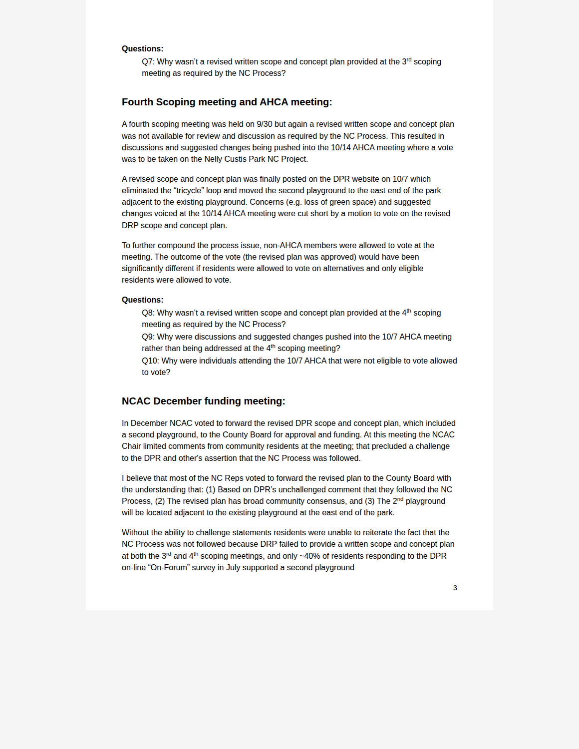Questions:
Q7: Why wasn’t a revised written scope and concept plan provided at the 3rd scoping meeting as required by the NC Process?
Fourth Scoping meeting and AHCA meeting:
A fourth scoping meeting was held on 9/30 but again a revised written scope and concept plan was not available for review and discussion as required by the NC Process. This resulted in discussions and suggested changes being pushed into the 10/14 AHCA meeting where a vote was to be taken on the Nelly Custis Park NC Project.
A revised scope and concept plan was finally posted on the DPR website on 10/7 which eliminated the “tricycle” loop and moved the second playground to the east end of the park adjacent to the existing playground. Concerns (e.g. loss of green space) and suggested changes voiced at the 10/14 AHCA meeting were cut short by a motion to vote on the revised DRP scope and concept plan.
To further compound the process issue, non-AHCA members were allowed to vote at the meeting. The outcome of the vote (the revised plan was approved) would have been significantly different if residents were allowed to vote on alternatives and only eligible residents were allowed to vote.
Questions:
Q8: Why wasn’t a revised written scope and concept plan provided at the 4th scoping meeting as required by the NC Process?
Q9: Why were discussions and suggested changes pushed into the 10/7 AHCA meeting rather than being addressed at the 4th scoping meeting?
Q10: Why were individuals attending the 10/7 AHCA that were not eligible to vote allowed to vote?
NCAC December funding meeting:
In December NCAC voted to forward the revised DPR scope and concept plan, which included a second playground, to the County Board for approval and funding. At this meeting the NCAC Chair limited comments from community residents at the meeting; that precluded a challenge to the DPR and other's assertion that the NC Process was followed.
I believe that most of the NC Reps voted to forward the revised plan to the County Board with the understanding that: (1) Based on DPR’s unchallenged comment that they followed the NC Process, (2) The revised plan has broad community consensus, and (3) The 2nd playground will be located adjacent to the existing playground at the east end of the park.
Without the ability to challenge statements residents were unable to reiterate the fact that the NC Process was not followed because DRP failed to provide a written scope and concept plan at both the 3rd and 4th scoping meetings, and only ~40% of residents responding to the DPR on-line “On-Forum” survey in July supported a second playground
3